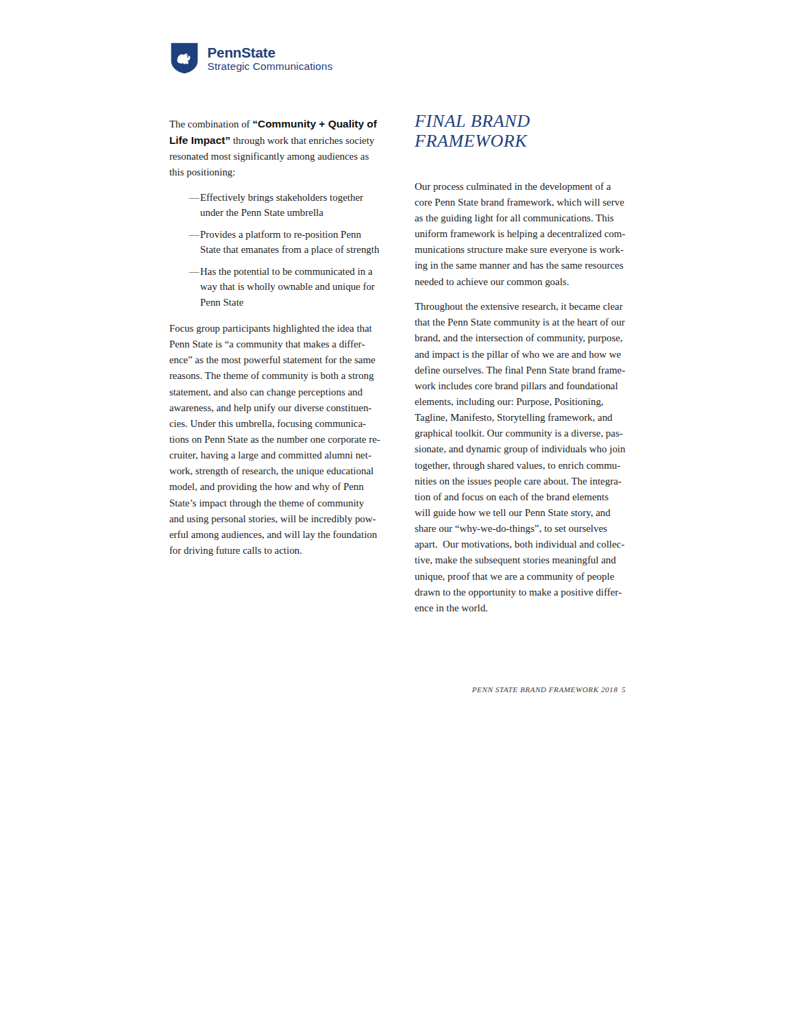PennState
Strategic Communications
The combination of “Community + Quality of Life Impact” through work that enriches society resonated most significantly among audiences as this positioning:
Effectively brings stakeholders together under the Penn State umbrella
Provides a platform to re-position Penn State that emanates from a place of strength
Has the potential to be communicated in a way that is wholly ownable and unique for Penn State
Focus group participants highlighted the idea that Penn State is “a community that makes a difference” as the most powerful statement for the same reasons. The theme of community is both a strong statement, and also can change perceptions and awareness, and help unify our diverse constituencies. Under this umbrella, focusing communications on Penn State as the number one corporate recruiter, having a large and committed alumni network, strength of research, the unique educational model, and providing the how and why of Penn State’s impact through the theme of community and using personal stories, will be incredibly powerful among audiences, and will lay the foundation for driving future calls to action.
FINAL BRAND FRAMEWORK
Our process culminated in the development of a core Penn State brand framework, which will serve as the guiding light for all communications. This uniform framework is helping a decentralized communications structure make sure everyone is working in the same manner and has the same resources needed to achieve our common goals.
Throughout the extensive research, it became clear that the Penn State community is at the heart of our brand, and the intersection of community, purpose, and impact is the pillar of who we are and how we define ourselves. The final Penn State brand framework includes core brand pillars and foundational elements, including our: Purpose, Positioning, Tagline, Manifesto, Storytelling framework, and graphical toolkit. Our community is a diverse, passionate, and dynamic group of individuals who join together, through shared values, to enrich communities on the issues people care about. The integration of and focus on each of the brand elements will guide how we tell our Penn State story, and share our “why-we-do-things”, to set ourselves apart. Our motivations, both individual and collective, make the subsequent stories meaningful and unique, proof that we are a community of people drawn to the opportunity to make a positive difference in the world.
PENN STATE BRAND FRAMEWORK 20185